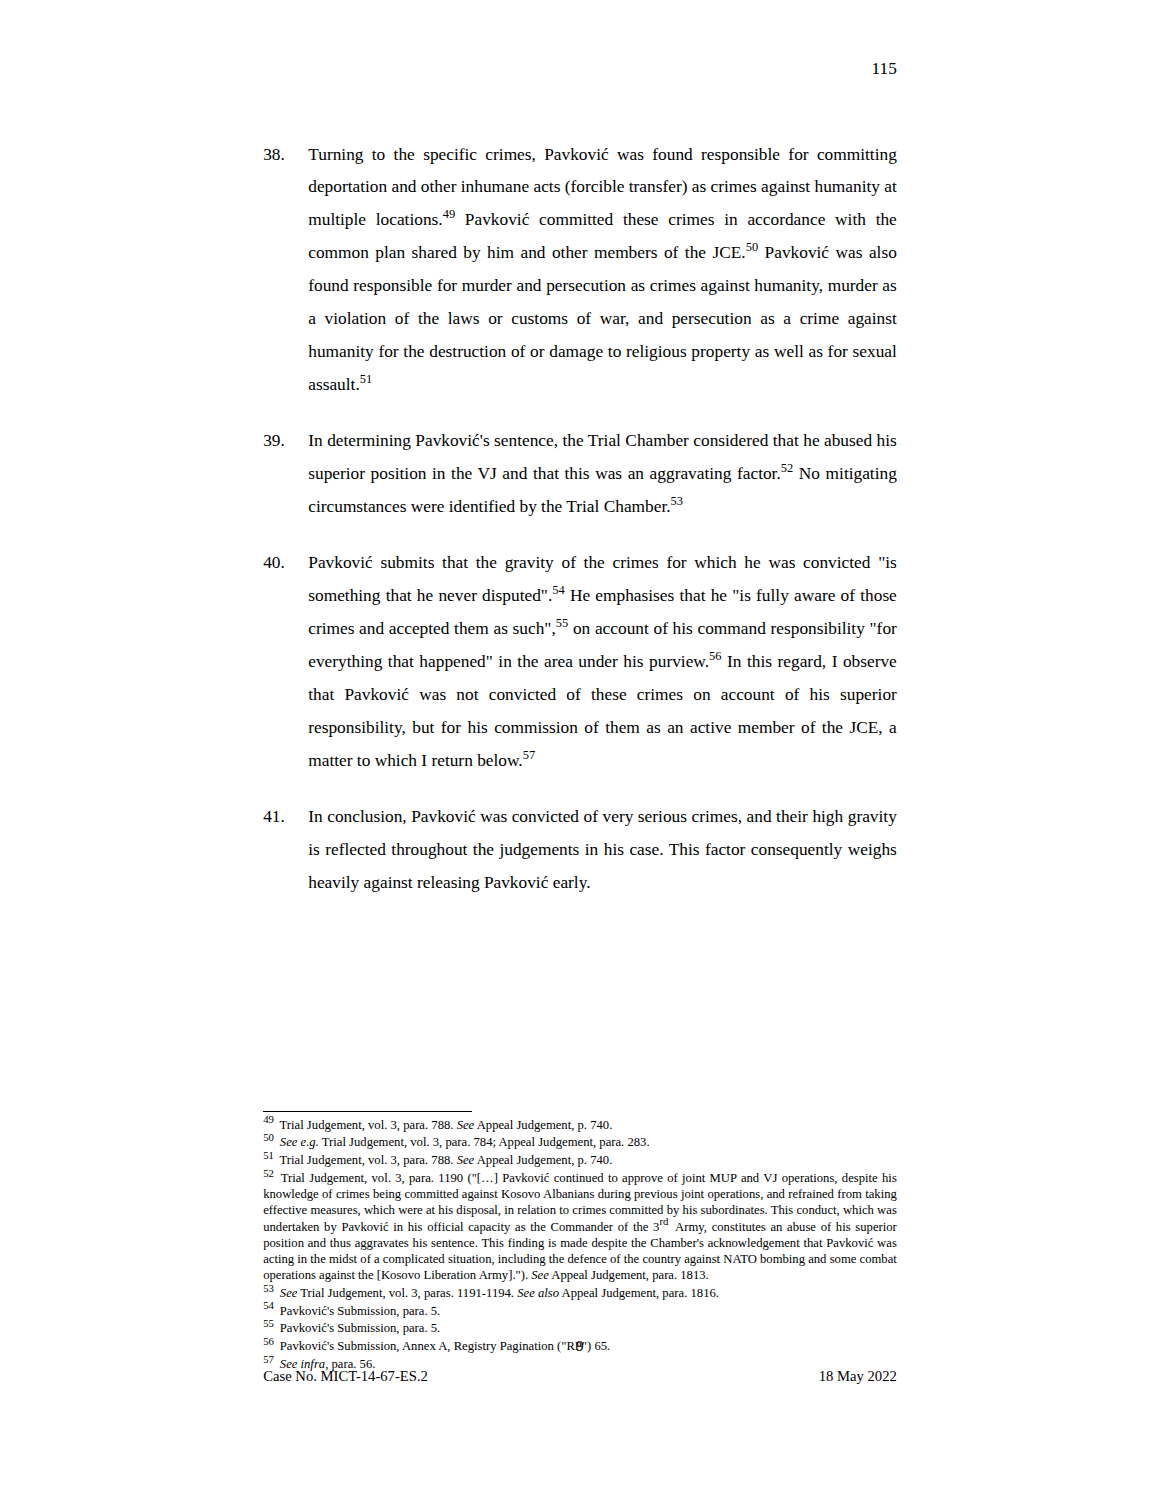115
38.
Turning to the specific crimes, Pavković was found responsible for committing deportation and other inhumane acts (forcible transfer) as crimes against humanity at multiple locations.49 Pavković committed these crimes in accordance with the common plan shared by him and other members of the JCE.50 Pavković was also found responsible for murder and persecution as crimes against humanity, murder as a violation of the laws or customs of war, and persecution as a crime against humanity for the destruction of or damage to religious property as well as for sexual assault.51
39.
In determining Pavković's sentence, the Trial Chamber considered that he abused his superior position in the VJ and that this was an aggravating factor.52 No mitigating circumstances were identified by the Trial Chamber.53
40.
Pavković submits that the gravity of the crimes for which he was convicted "is something that he never disputed".54 He emphasises that he "is fully aware of those crimes and accepted them as such",55 on account of his command responsibility "for everything that happened" in the area under his purview.56 In this regard, I observe that Pavković was not convicted of these crimes on account of his superior responsibility, but for his commission of them as an active member of the JCE, a matter to which I return below.57
41.
In conclusion, Pavković was convicted of very serious crimes, and their high gravity is reflected throughout the judgements in his case. This factor consequently weighs heavily against releasing Pavković early.
49 Trial Judgement, vol. 3, para. 788. See Appeal Judgement, p. 740.
50 See e.g. Trial Judgement, vol. 3, para. 784; Appeal Judgement, para. 283.
51 Trial Judgement, vol. 3, para. 788. See Appeal Judgement, p. 740.
52 Trial Judgement, vol. 3, para. 1190 ("[…] Pavković continued to approve of joint MUP and VJ operations, despite his knowledge of crimes being committed against Kosovo Albanians during previous joint operations, and refrained from taking effective measures, which were at his disposal, in relation to crimes committed by his subordinates. This conduct, which was undertaken by Pavković in his official capacity as the Commander of the 3rd Army, constitutes an abuse of his superior position and thus aggravates his sentence. This finding is made despite the Chamber's acknowledgement that Pavković was acting in the midst of a complicated situation, including the defence of the country against NATO bombing and some combat operations against the [Kosovo Liberation Army]."). See Appeal Judgement, para. 1813.
53 See Trial Judgement, vol. 3, paras. 1191-1194. See also Appeal Judgement, para. 1816.
54 Pavković's Submission, para. 5.
55 Pavković's Submission, para. 5.
56 Pavković's Submission, Annex A, Registry Pagination ("RP") 65.
57 See infra, para. 56.
9
Case No. MICT-14-67-ES.2 18 May 2022